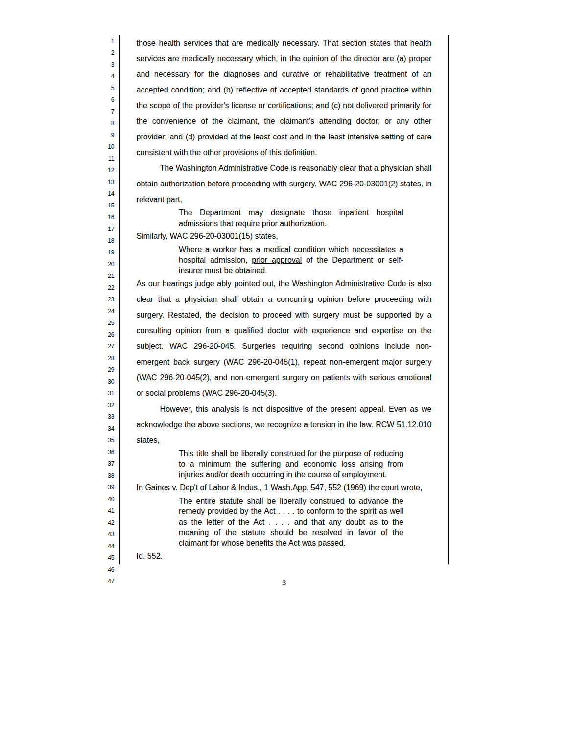1
2
3
4
5
6
7
8
9
10
11
12
13
14
15
16
17
18
19
20
21
22
23
24
25
26
27
28
29
30
31
32
33
34
35
36
37
38
39
40
41
42
43
44
45
46
47
those health services that are medically necessary. That section states that health services are medically necessary which, in the opinion of the director are (a) proper and necessary for the diagnoses and curative or rehabilitative treatment of an accepted condition; and (b) reflective of accepted standards of good practice within the scope of the provider's license or certifications; and (c) not delivered primarily for the convenience of the claimant, the claimant's attending doctor, or any other provider; and (d) provided at the least cost and in the least intensive setting of care consistent with the other provisions of this definition.
The Washington Administrative Code is reasonably clear that a physician shall obtain authorization before proceeding with surgery. WAC 296-20-03001(2) states, in relevant part,
The Department may designate those inpatient hospital admissions that require prior authorization.
Similarly, WAC 296-20-03001(15) states,
Where a worker has a medical condition which necessitates a hospital admission, prior approval of the Department or self-insurer must be obtained.
As our hearings judge ably pointed out, the Washington Administrative Code is also clear that a physician shall obtain a concurring opinion before proceeding with surgery. Restated, the decision to proceed with surgery must be supported by a consulting opinion from a qualified doctor with experience and expertise on the subject. WAC 296-20-045. Surgeries requiring second opinions include non-emergent back surgery (WAC 296-20-045(1), repeat non-emergent major surgery (WAC 296-20-045(2), and non-emergent surgery on patients with serious emotional or social problems (WAC 296-20-045(3).
However, this analysis is not dispositive of the present appeal. Even as we acknowledge the above sections, we recognize a tension in the law. RCW 51.12.010 states,
This title shall be liberally construed for the purpose of reducing to a minimum the suffering and economic loss arising from injuries and/or death occurring in the course of employment.
In Gaines v. Dep't of Labor & Indus., 1 Wash.App. 547, 552 (1969) the court wrote,
The entire statute shall be liberally construed to advance the remedy provided by the Act . . . . to conform to the spirit as well as the letter of the Act . . . . and that any doubt as to the meaning of the statute should be resolved in favor of the claimant for whose benefits the Act was passed.
Id. 552.
3